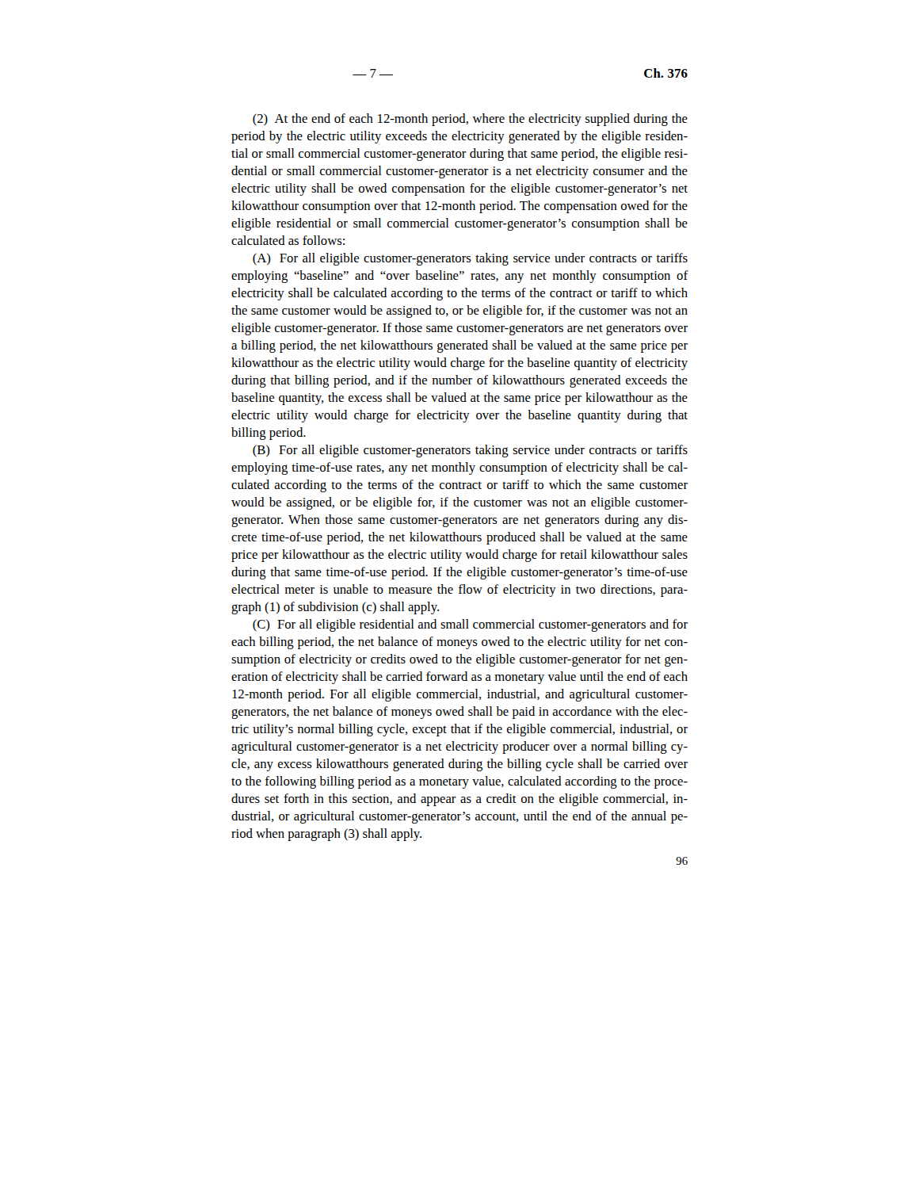— 7 — Ch. 376
(2) At the end of each 12-month period, where the electricity supplied during the period by the electric utility exceeds the electricity generated by the eligible residential or small commercial customer-generator during that same period, the eligible residential or small commercial customer-generator is a net electricity consumer and the electric utility shall be owed compensation for the eligible customer-generator’s net kilowatthour consumption over that 12-month period. The compensation owed for the eligible residential or small commercial customer-generator’s consumption shall be calculated as follows:
(A) For all eligible customer-generators taking service under contracts or tariffs employing “baseline” and “over baseline” rates, any net monthly consumption of electricity shall be calculated according to the terms of the contract or tariff to which the same customer would be assigned to, or be eligible for, if the customer was not an eligible customer-generator. If those same customer-generators are net generators over a billing period, the net kilowatthours generated shall be valued at the same price per kilowatthour as the electric utility would charge for the baseline quantity of electricity during that billing period, and if the number of kilowatthours generated exceeds the baseline quantity, the excess shall be valued at the same price per kilowatthour as the electric utility would charge for electricity over the baseline quantity during that billing period.
(B) For all eligible customer-generators taking service under contracts or tariffs employing time-of-use rates, any net monthly consumption of electricity shall be calculated according to the terms of the contract or tariff to which the same customer would be assigned, or be eligible for, if the customer was not an eligible customer-generator. When those same customer-generators are net generators during any discrete time-of-use period, the net kilowatthours produced shall be valued at the same price per kilowatthour as the electric utility would charge for retail kilowatthour sales during that same time-of-use period. If the eligible customer-generator’s time-of-use electrical meter is unable to measure the flow of electricity in two directions, paragraph (1) of subdivision (c) shall apply.
(C) For all eligible residential and small commercial customer-generators and for each billing period, the net balance of moneys owed to the electric utility for net consumption of electricity or credits owed to the eligible customer-generator for net generation of electricity shall be carried forward as a monetary value until the end of each 12-month period. For all eligible commercial, industrial, and agricultural customer-generators, the net balance of moneys owed shall be paid in accordance with the electric utility’s normal billing cycle, except that if the eligible commercial, industrial, or agricultural customer-generator is a net electricity producer over a normal billing cycle, any excess kilowatthours generated during the billing cycle shall be carried over to the following billing period as a monetary value, calculated according to the procedures set forth in this section, and appear as a credit on the eligible commercial, industrial, or agricultural customer-generator’s account, until the end of the annual period when paragraph (3) shall apply.
96